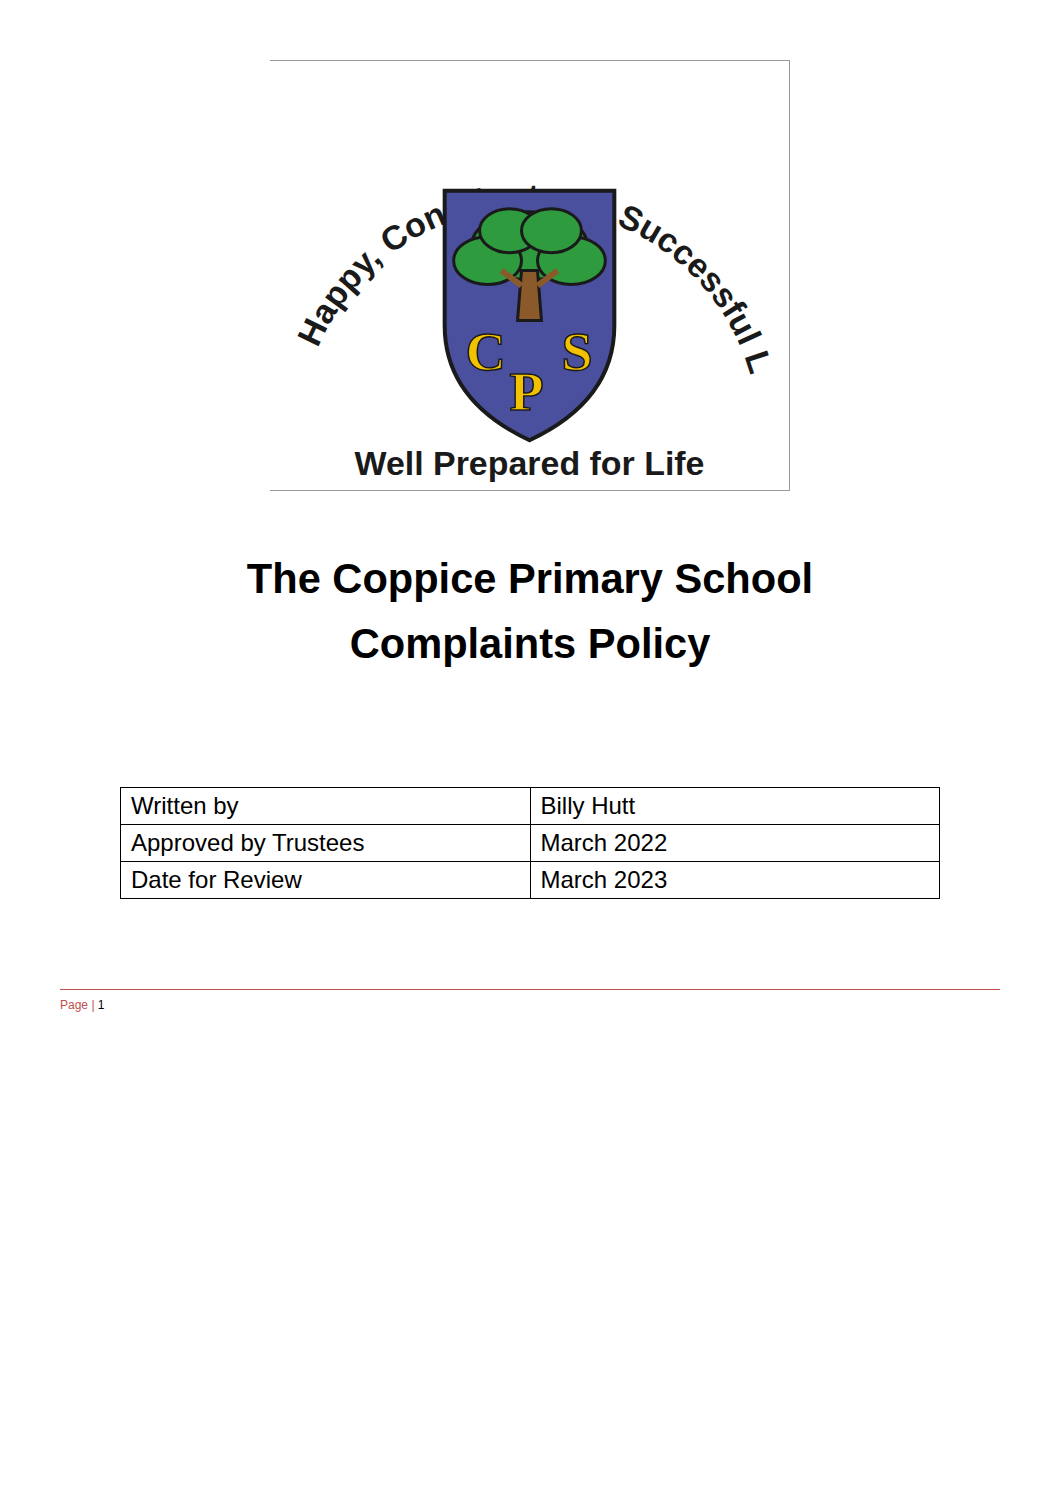Happy, Confident and Successful Learners C P S Well Prepared for Life
The Coppice Primary School
Complaints Policy
| Written by | Billy Hutt |
| Approved by Trustees | March 2022 |
| Date for Review | March 2023 |
Page | 1